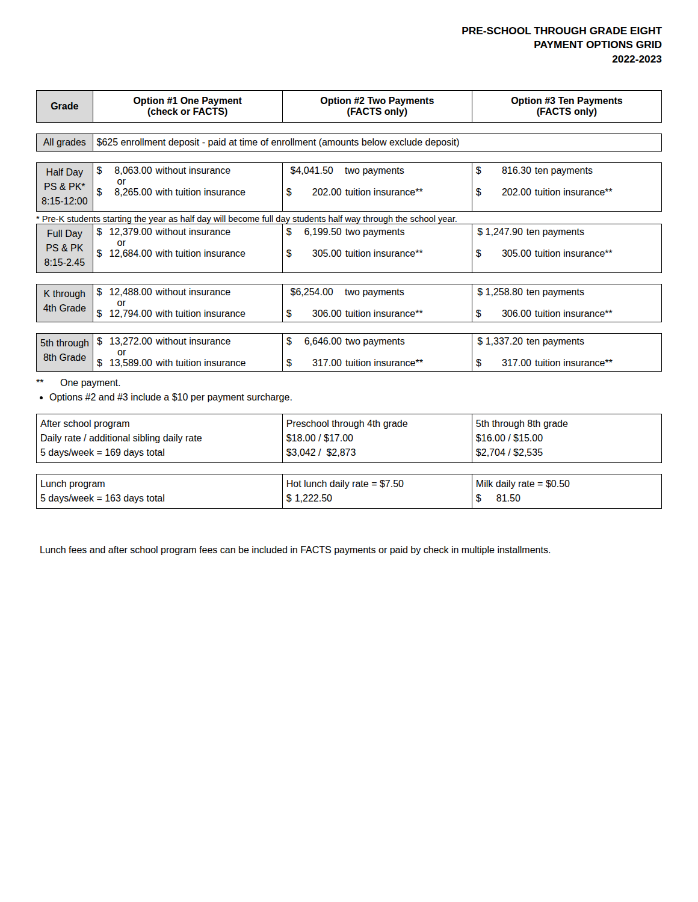PRE-SCHOOL THROUGH GRADE EIGHT
PAYMENT OPTIONS GRID
2022-2023
| Grade | Option #1 One Payment (check or FACTS) | Option #2 Two Payments (FACTS only) | Option #3 Ten Payments (FACTS only) |
| All grades | $625 enrollment deposit - paid at time of enrollment (amounts below exclude deposit) |
| Half Day PS & PK* 8:15-12:00 | $ 8,063.00 without insurance or $ 8,265.00 with tuition insurance | $4,041.50 two payments $ 202.00 tuition insurance** | $ 816.30 ten payments $ 202.00 tuition insurance** |
* Pre-K students starting the year as half day will become full day students half way through the school year.
| Full Day PS & PK 8:15-2.45 | $ 12,379.00 without insurance or $ 12,684.00 with tuition insurance | $ 6,199.50 two payments $ 305.00 tuition insurance** | $ 1,247.90 ten payments $ 305.00 tuition insurance** |
| K through 4th Grade | $ 12,488.00 without insurance or $ 12,794.00 with tuition insurance | $6,254.00 two payments $ 306.00 tuition insurance** | $ 1,258.80 ten payments $ 306.00 tuition insurance** |
| 5th through 8th Grade | $ 13,272.00 without insurance or $ 13,589.00 with tuition insurance | $ 6,646.00 two payments $ 317.00 tuition insurance** | $ 1,337.20 ten payments $ 317.00 tuition insurance** |
**One payment.
Options #2 and #3 include a $10 per payment surcharge.
| After school program Daily rate / additional sibling daily rate 5 days/week = 169 days total | Preschool through 4th grade $18.00 / $17.00 $3,042 / $2,873 | 5th through 8th grade $16.00 / $15.00 $2,704 / $2,535 |
| Lunch program 5 days/week = 163 days total | Hot lunch daily rate = $7.50 $ 1,222.50 | Milk daily rate = $0.50 $ 81.50 |
Lunch fees and after school program fees can be included in FACTS payments or paid by check in multiple installments.